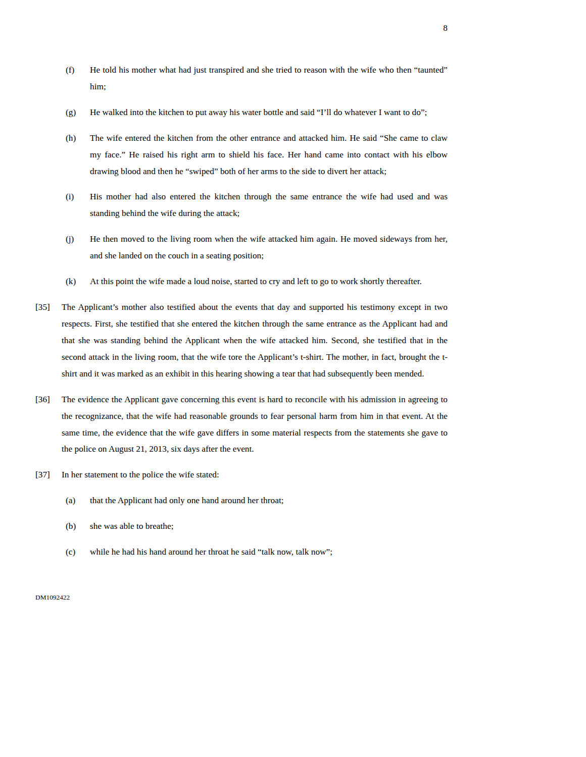8
(f) He told his mother what had just transpired and she tried to reason with the wife who then “taunted” him;
(g) He walked into the kitchen to put away his water bottle and said “I’ll do whatever I want to do”;
(h) The wife entered the kitchen from the other entrance and attacked him. He said “She came to claw my face.” He raised his right arm to shield his face. Her hand came into contact with his elbow drawing blood and then he “swiped” both of her arms to the side to divert her attack;
(i) His mother had also entered the kitchen through the same entrance the wife had used and was standing behind the wife during the attack;
(j) He then moved to the living room when the wife attacked him again. He moved sideways from her, and she landed on the couch in a seating position;
(k) At this point the wife made a loud noise, started to cry and left to go to work shortly thereafter.
[35] The Applicant’s mother also testified about the events that day and supported his testimony except in two respects. First, she testified that she entered the kitchen through the same entrance as the Applicant had and that she was standing behind the Applicant when the wife attacked him. Second, she testified that in the second attack in the living room, that the wife tore the Applicant’s t-shirt. The mother, in fact, brought the t-shirt and it was marked as an exhibit in this hearing showing a tear that had subsequently been mended.
[36] The evidence the Applicant gave concerning this event is hard to reconcile with his admission in agreeing to the recognizance, that the wife had reasonable grounds to fear personal harm from him in that event. At the same time, the evidence that the wife gave differs in some material respects from the statements she gave to the police on August 21, 2013, six days after the event.
[37] In her statement to the police the wife stated:
(a) that the Applicant had only one hand around her throat;
(b) she was able to breathe;
(c) while he had his hand around her throat he said “talk now, talk now”;
DM1092422